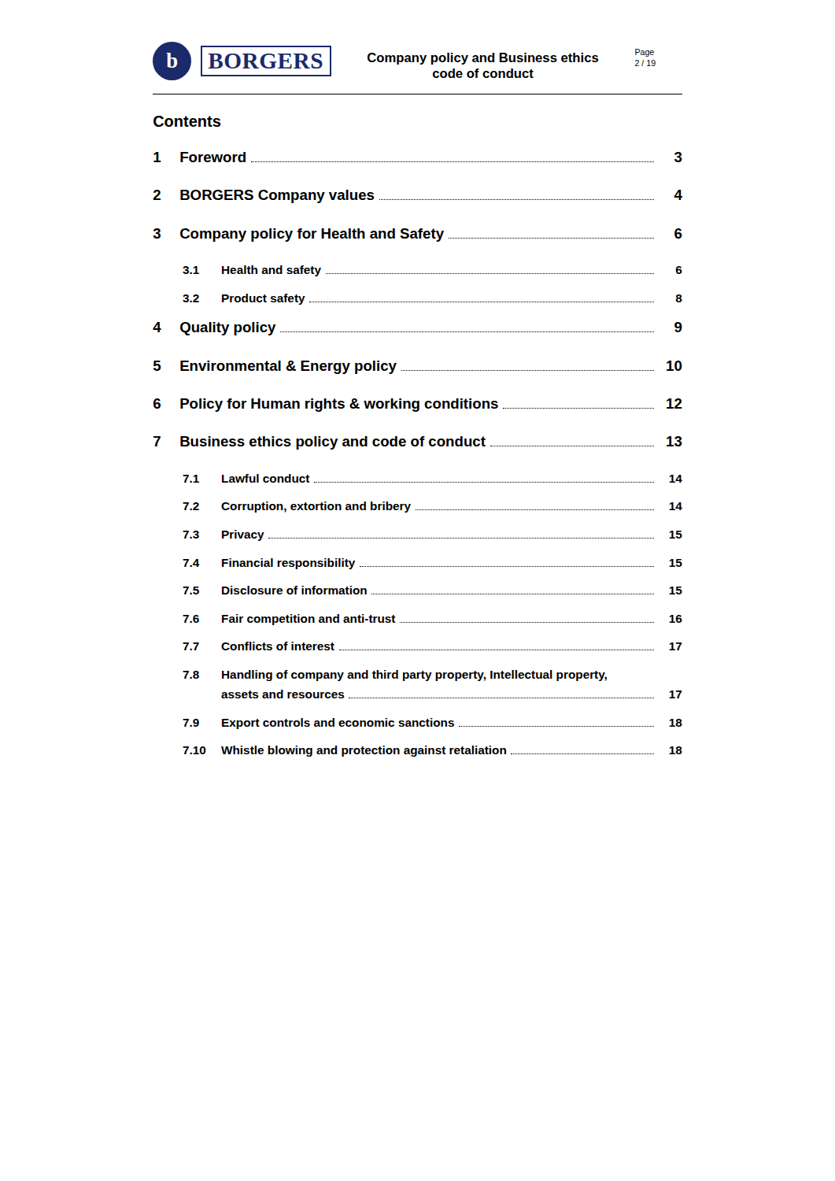b
BORGERS
Company policy and Business ethics code of conduct
Page
2 / 19
Contents
1 Foreword 3
2 BORGERS Company values 4
3 Company policy for Health and Safety 6
3.1 Health and safety 6
3.2 Product safety 8
4 Quality policy 9
5 Environmental & Energy policy 10
6 Policy for Human rights & working conditions 12
7 Business ethics policy and code of conduct 13
7.1 Lawful conduct 14
7.2 Corruption, extortion and bribery 14
7.3 Privacy 15
7.4 Financial responsibility 15
7.5 Disclosure of information 15
7.6 Fair competition and anti-trust 16
7.7 Conflicts of interest 17
7.8 Handling of company and third party property, Intellectual property,
assets and resources 17
7.9 Export controls and economic sanctions 18
7.10 Whistle blowing and protection against retaliation 18